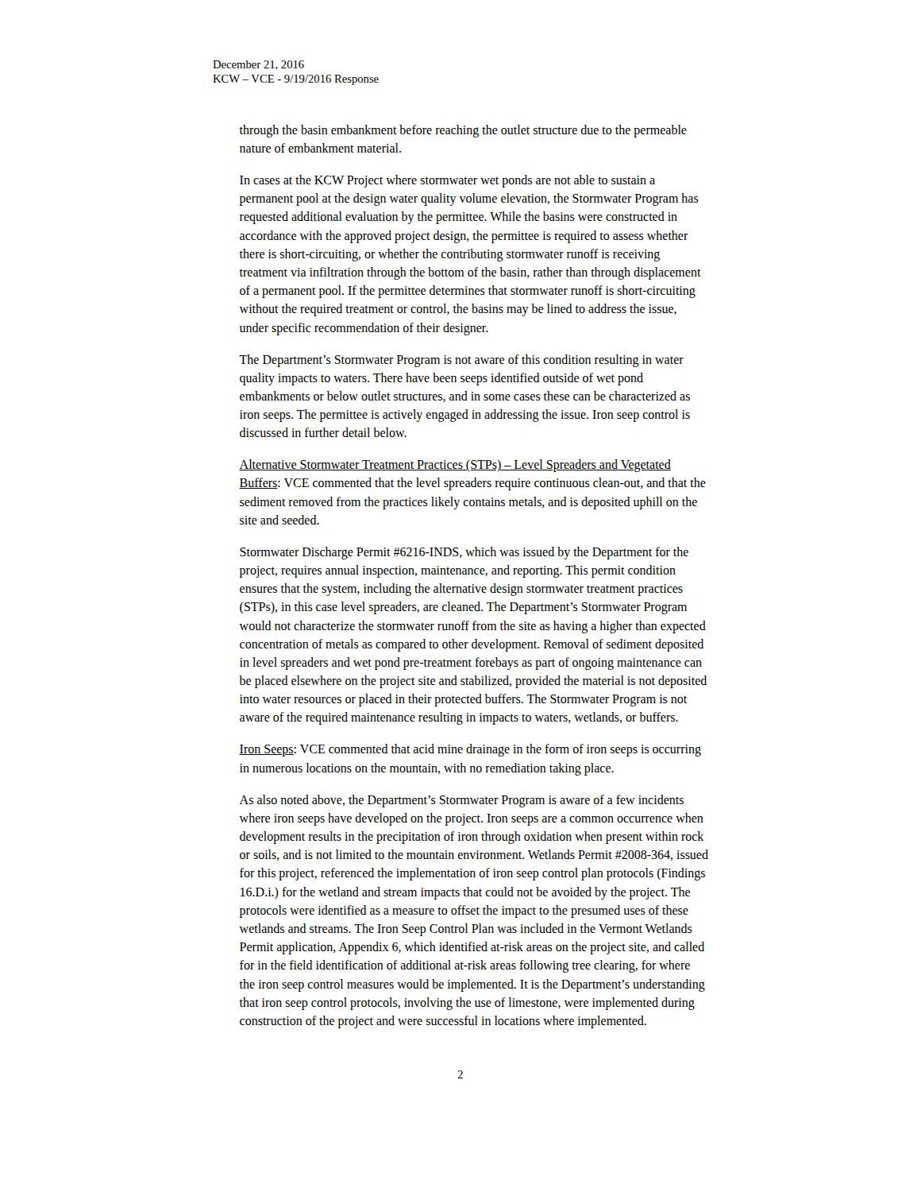December 21, 2016
KCW – VCE - 9/19/2016 Response
through the basin embankment before reaching the outlet structure due to the permeable nature of embankment material.
In cases at the KCW Project where stormwater wet ponds are not able to sustain a permanent pool at the design water quality volume elevation, the Stormwater Program has requested additional evaluation by the permittee. While the basins were constructed in accordance with the approved project design, the permittee is required to assess whether there is short-circuiting, or whether the contributing stormwater runoff is receiving treatment via infiltration through the bottom of the basin, rather than through displacement of a permanent pool. If the permittee determines that stormwater runoff is short-circuiting without the required treatment or control, the basins may be lined to address the issue, under specific recommendation of their designer.
The Department’s Stormwater Program is not aware of this condition resulting in water quality impacts to waters. There have been seeps identified outside of wet pond embankments or below outlet structures, and in some cases these can be characterized as iron seeps. The permittee is actively engaged in addressing the issue. Iron seep control is discussed in further detail below.
Alternative Stormwater Treatment Practices (STPs) – Level Spreaders and Vegetated Buffers: VCE commented that the level spreaders require continuous clean-out, and that the sediment removed from the practices likely contains metals, and is deposited uphill on the site and seeded.
Stormwater Discharge Permit #6216-INDS, which was issued by the Department for the project, requires annual inspection, maintenance, and reporting. This permit condition ensures that the system, including the alternative design stormwater treatment practices (STPs), in this case level spreaders, are cleaned. The Department’s Stormwater Program would not characterize the stormwater runoff from the site as having a higher than expected concentration of metals as compared to other development. Removal of sediment deposited in level spreaders and wet pond pre-treatment forebays as part of ongoing maintenance can be placed elsewhere on the project site and stabilized, provided the material is not deposited into water resources or placed in their protected buffers. The Stormwater Program is not aware of the required maintenance resulting in impacts to waters, wetlands, or buffers.
Iron Seeps: VCE commented that acid mine drainage in the form of iron seeps is occurring in numerous locations on the mountain, with no remediation taking place.
As also noted above, the Department’s Stormwater Program is aware of a few incidents where iron seeps have developed on the project. Iron seeps are a common occurrence when development results in the precipitation of iron through oxidation when present within rock or soils, and is not limited to the mountain environment. Wetlands Permit #2008-364, issued for this project, referenced the implementation of iron seep control plan protocols (Findings 16.D.i.) for the wetland and stream impacts that could not be avoided by the project. The protocols were identified as a measure to offset the impact to the presumed uses of these wetlands and streams. The Iron Seep Control Plan was included in the Vermont Wetlands Permit application, Appendix 6, which identified at-risk areas on the project site, and called for in the field identification of additional at-risk areas following tree clearing, for where the iron seep control measures would be implemented. It is the Department’s understanding that iron seep control protocols, involving the use of limestone, were implemented during construction of the project and were successful in locations where implemented.
2